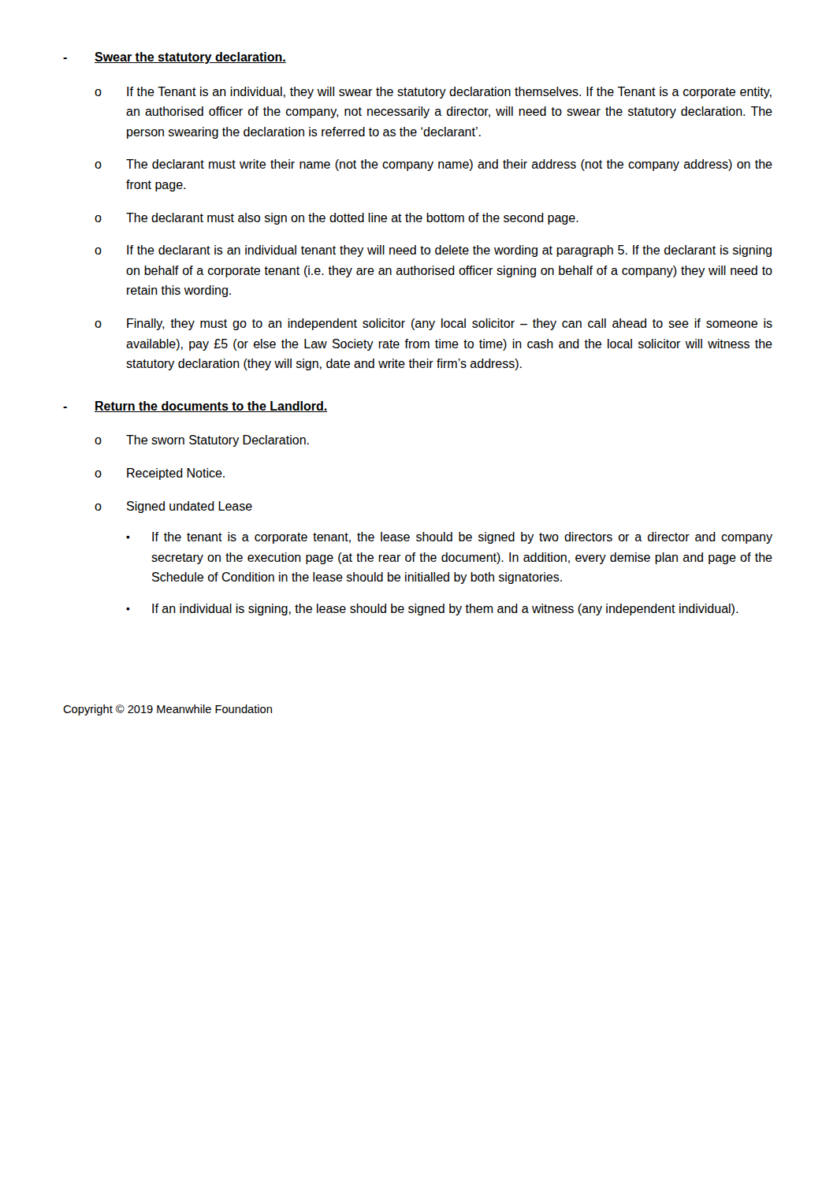- Swear the statutory declaration.
o If the Tenant is an individual, they will swear the statutory declaration themselves. If the Tenant is a corporate entity, an authorised officer of the company, not necessarily a director, will need to swear the statutory declaration. The person swearing the declaration is referred to as the ‘declarant’.
o The declarant must write their name (not the company name) and their address (not the company address) on the front page.
o The declarant must also sign on the dotted line at the bottom of the second page.
o If the declarant is an individual tenant they will need to delete the wording at paragraph 5. If the declarant is signing on behalf of a corporate tenant (i.e. they are an authorised officer signing on behalf of a company) they will need to retain this wording.
o Finally, they must go to an independent solicitor (any local solicitor – they can call ahead to see if someone is available), pay £5 (or else the Law Society rate from time to time) in cash and the local solicitor will witness the statutory declaration (they will sign, date and write their firm’s address).
- Return the documents to the Landlord.
o The sworn Statutory Declaration.
o Receipted Notice.
o Signed undated Lease
▪ If the tenant is a corporate tenant, the lease should be signed by two directors or a director and company secretary on the execution page (at the rear of the document). In addition, every demise plan and page of the Schedule of Condition in the lease should be initialled by both signatories.
▪ If an individual is signing, the lease should be signed by them and a witness (any independent individual).
Copyright © 2019 Meanwhile Foundation